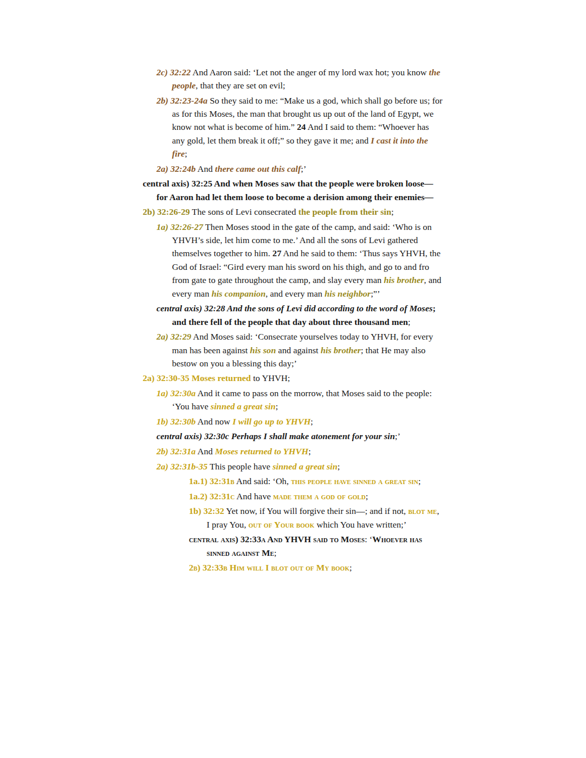2c) 32:22 And Aaron said: ‘Let not the anger of my lord wax hot; you know the people, that they are set on evil;
2b) 32:23-24a So they said to me: “Make us a god, which shall go before us; for as for this Moses, the man that brought us up out of the land of Egypt, we know not what is become of him.” 24 And I said to them: “Whoever has any gold, let them break it off;” so they gave it me; and I cast it into the fire;
2a) 32:24b And there came out this calf;’
central axis) 32:25 And when Moses saw that the people were broken loose— for Aaron had let them loose to become a derision among their enemies—
2b) 32:26-29 The sons of Levi consecrated the people from their sin;
1a) 32:26-27 Then Moses stood in the gate of the camp, and said: ‘Who is on YHVH’s side, let him come to me.’ And all the sons of Levi gathered themselves together to him. 27 And he said to them: ‘Thus says YHVH, the God of Israel: “Gird every man his sword on his thigh, and go to and fro from gate to gate throughout the camp, and slay every man his brother, and every man his companion, and every man his neighbor;”’
central axis) 32:28 And the sons of Levi did according to the word of Moses; and there fell of the people that day about three thousand men;
2a) 32:29 And Moses said: ‘Consecrate yourselves today to YHVH, for every man has been against his son and against his brother; that He may also bestow on you a blessing this day;’
2a) 32:30-35 Moses returned to YHVH;
1a) 32:30a And it came to pass on the morrow, that Moses said to the people: ‘You have sinned a great sin;
1b) 32:30b And now I will go up to YHVH;
central axis) 32:30c Perhaps I shall make atonement for your sin;’
2b) 32:31a And Moses returned to YHVH;
2a) 32:31b-35 This people have sinned a great sin;
1a.1) 32:31b And said: ‘Oh, this people have sinned a great sin;
1a.2) 32:31c And have made them a god of gold;
1b) 32:32 Yet now, if You will forgive their sin—; and if not, blot me, I pray You, out of Your book which You have written;’
central axis) 32:33a And YHVH said to Moses: ‘Whoever has sinned against Me;
2b) 32:33b Him will I blot out of My book;